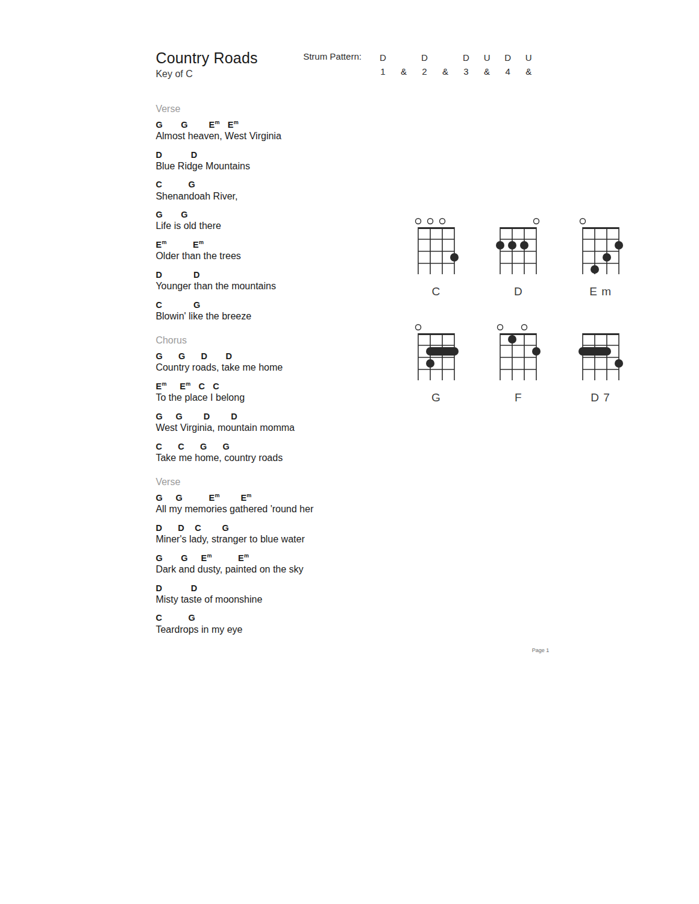Country Roads
Key of C
Strum Pattern:
| D | | D | | D | U | D | U |
| 1 | & | 2 | & | 3 | & | 4 | & |
Verse
G G Em Em
Almost heaven, West Virginia
D D
Blue Ridge Mountains
C G
Shenandoah River,
G G
Life is old there
Em Em
Older than the trees
D D
Younger than the mountains
C G
Blowin' like the breeze
Chorus
G G D D
Country roads, take me home
Em Em C C
To the place I belong
G G D D
West Virginia, mountain momma
C C G G
Take me home, country roads
Verse
G G Em Em
All my memories gathered 'round her
D D C G
Miner's lady, stranger to blue water
G G Em Em
Dark and dusty, painted on the sky
D D
Misty taste of moonshine
C G
Teardrops in my eye
C
D
E m
G
F
D 7
Page 1